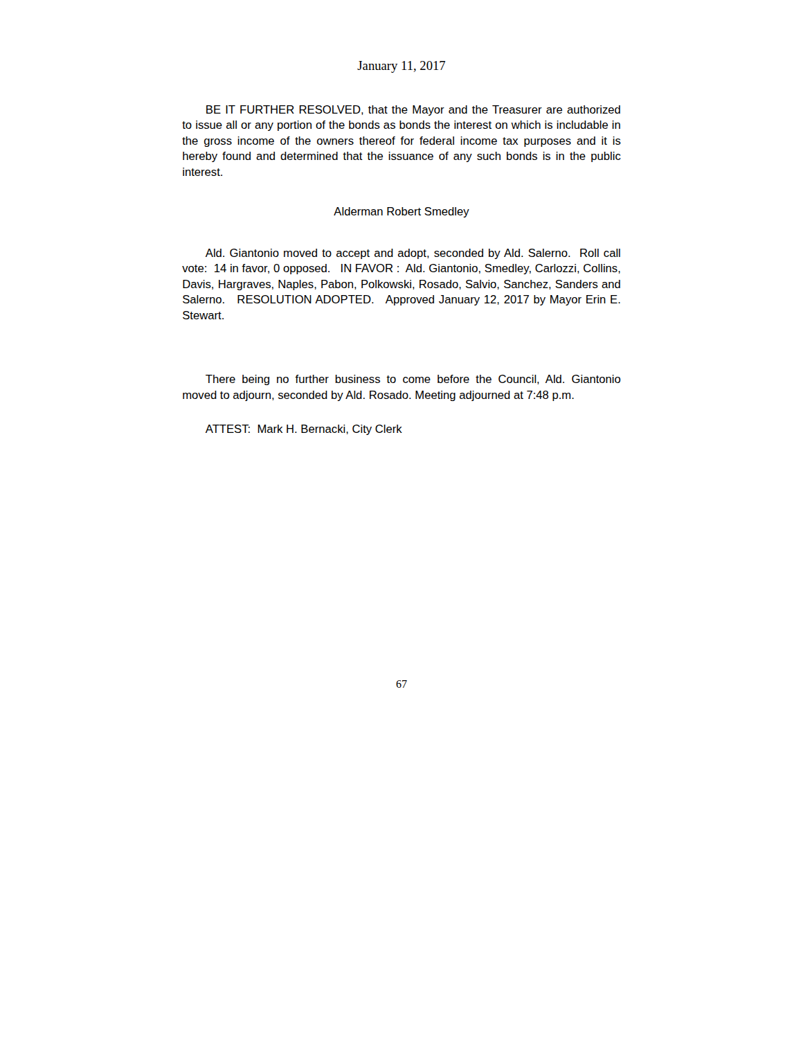January 11, 2017
BE IT FURTHER RESOLVED, that the Mayor and the Treasurer are authorized to issue all or any portion of the bonds as bonds the interest on which is includable in the gross income of the owners thereof for federal income tax purposes and it is hereby found and determined that the issuance of any such bonds is in the public interest.
Alderman Robert Smedley
Ald. Giantonio moved to accept and adopt, seconded by Ald. Salerno. Roll call vote: 14 in favor, 0 opposed. IN FAVOR : Ald. Giantonio, Smedley, Carlozzi, Collins, Davis, Hargraves, Naples, Pabon, Polkowski, Rosado, Salvio, Sanchez, Sanders and Salerno. RESOLUTION ADOPTED. Approved January 12, 2017 by Mayor Erin E. Stewart.
There being no further business to come before the Council, Ald. Giantonio moved to adjourn, seconded by Ald. Rosado. Meeting adjourned at 7:48 p.m.
ATTEST: Mark H. Bernacki, City Clerk
67